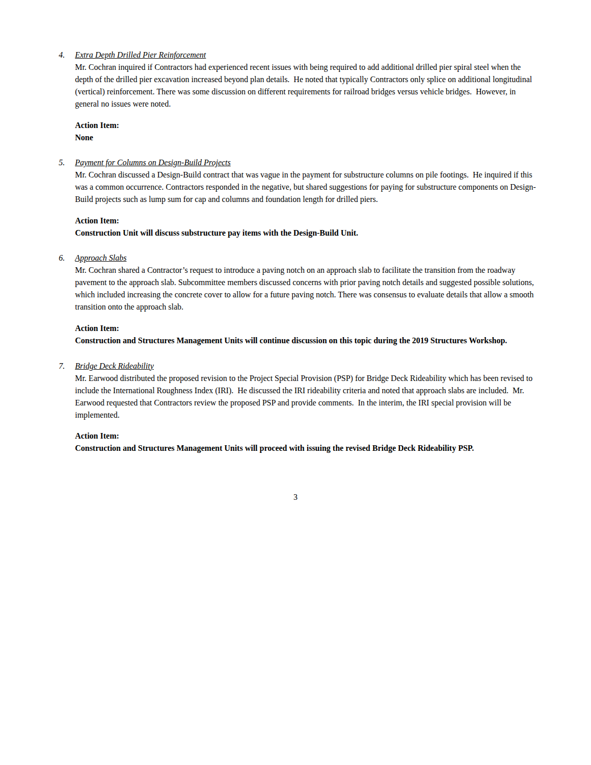Extra Depth Drilled Pier Reinforcement
Mr. Cochran inquired if Contractors had experienced recent issues with being required to add additional drilled pier spiral steel when the depth of the drilled pier excavation increased beyond plan details. He noted that typically Contractors only splice on additional longitudinal (vertical) reinforcement. There was some discussion on different requirements for railroad bridges versus vehicle bridges. However, in general no issues were noted.
Action Item:
None
Payment for Columns on Design-Build Projects
Mr. Cochran discussed a Design-Build contract that was vague in the payment for substructure columns on pile footings. He inquired if this was a common occurrence. Contractors responded in the negative, but shared suggestions for paying for substructure components on Design-Build projects such as lump sum for cap and columns and foundation length for drilled piers.
Action Item:
Construction Unit will discuss substructure pay items with the Design-Build Unit.
Approach Slabs
Mr. Cochran shared a Contractor’s request to introduce a paving notch on an approach slab to facilitate the transition from the roadway pavement to the approach slab. Subcommittee members discussed concerns with prior paving notch details and suggested possible solutions, which included increasing the concrete cover to allow for a future paving notch. There was consensus to evaluate details that allow a smooth transition onto the approach slab.
Action Item:
Construction and Structures Management Units will continue discussion on this topic during the 2019 Structures Workshop.
Bridge Deck Rideability
Mr. Earwood distributed the proposed revision to the Project Special Provision (PSP) for Bridge Deck Rideability which has been revised to include the International Roughness Index (IRI). He discussed the IRI rideability criteria and noted that approach slabs are included. Mr. Earwood requested that Contractors review the proposed PSP and provide comments. In the interim, the IRI special provision will be implemented.
Action Item:
Construction and Structures Management Units will proceed with issuing the revised Bridge Deck Rideability PSP.
3